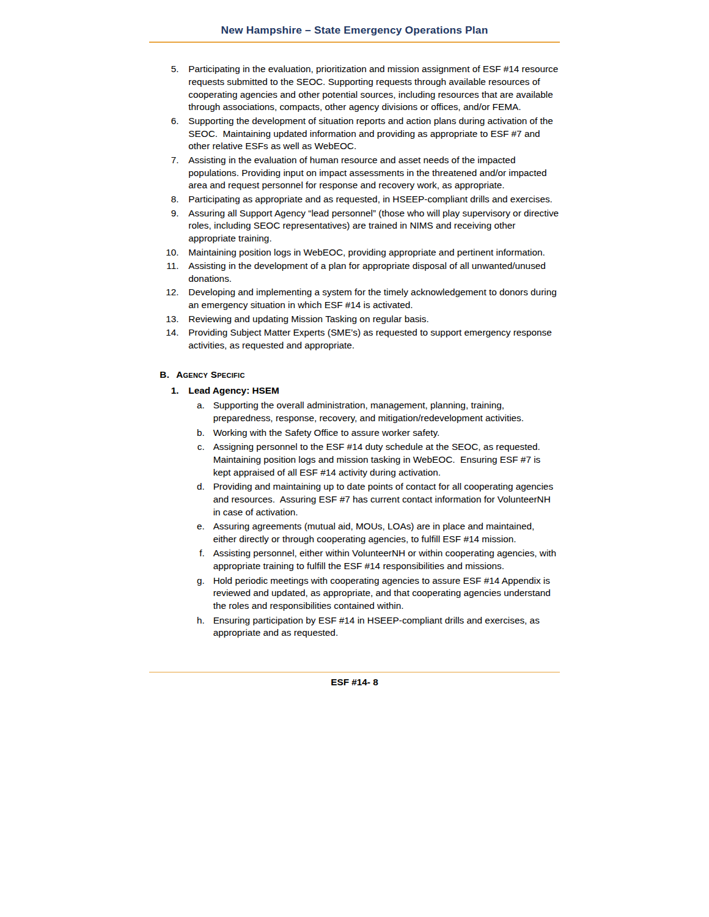New Hampshire – State Emergency Operations Plan
Participating in the evaluation, prioritization and mission assignment of ESF #14 resource requests submitted to the SEOC. Supporting requests through available resources of cooperating agencies and other potential sources, including resources that are available through associations, compacts, other agency divisions or offices, and/or FEMA.
Supporting the development of situation reports and action plans during activation of the SEOC. Maintaining updated information and providing as appropriate to ESF #7 and other relative ESFs as well as WebEOC.
Assisting in the evaluation of human resource and asset needs of the impacted populations. Providing input on impact assessments in the threatened and/or impacted area and request personnel for response and recovery work, as appropriate.
Participating as appropriate and as requested, in HSEEP-compliant drills and exercises.
Assuring all Support Agency “lead personnel” (those who will play supervisory or directive roles, including SEOC representatives) are trained in NIMS and receiving other appropriate training.
Maintaining position logs in WebEOC, providing appropriate and pertinent information.
Assisting in the development of a plan for appropriate disposal of all unwanted/unused donations.
Developing and implementing a system for the timely acknowledgement to donors during an emergency situation in which ESF #14 is activated.
Reviewing and updating Mission Tasking on regular basis.
Providing Subject Matter Experts (SME’s) as requested to support emergency response activities, as requested and appropriate.
B. Agency Specific
Lead Agency: HSEM
Supporting the overall administration, management, planning, training, preparedness, response, recovery, and mitigation/redevelopment activities.
Working with the Safety Office to assure worker safety.
Assigning personnel to the ESF #14 duty schedule at the SEOC, as requested. Maintaining position logs and mission tasking in WebEOC. Ensuring ESF #7 is kept appraised of all ESF #14 activity during activation.
Providing and maintaining up to date points of contact for all cooperating agencies and resources. Assuring ESF #7 has current contact information for VolunteerNH in case of activation.
Assuring agreements (mutual aid, MOUs, LOAs) are in place and maintained, either directly or through cooperating agencies, to fulfill ESF #14 mission.
Assisting personnel, either within VolunteerNH or within cooperating agencies, with appropriate training to fulfill the ESF #14 responsibilities and missions.
Hold periodic meetings with cooperating agencies to assure ESF #14 Appendix is reviewed and updated, as appropriate, and that cooperating agencies understand the roles and responsibilities contained within.
Ensuring participation by ESF #14 in HSEEP-compliant drills and exercises, as appropriate and as requested.
ESF #14- 8